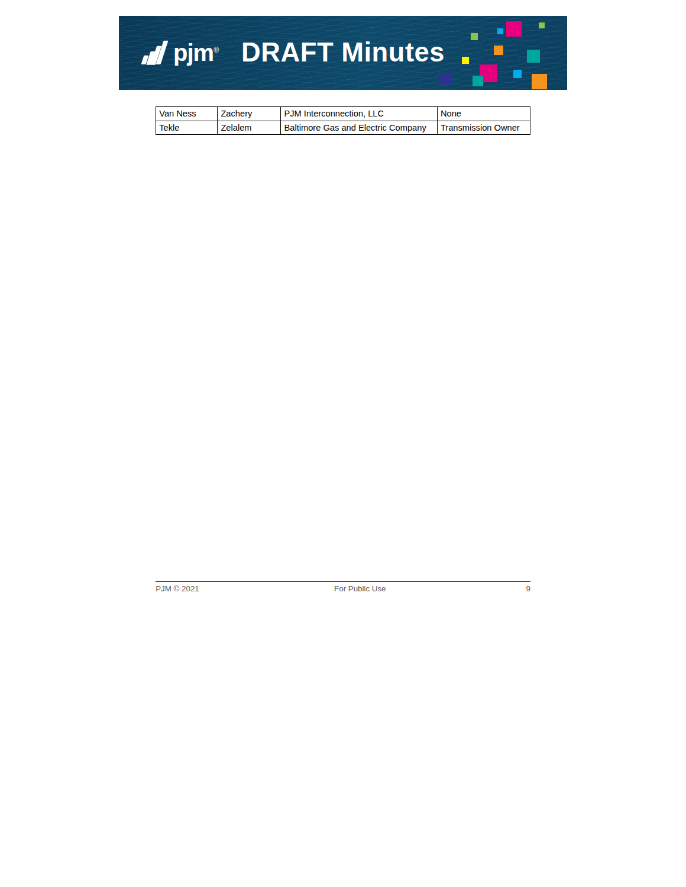pjm®
DRAFT Minutes
| Van Ness | Zachery | PJM Interconnection, LLC | None |
| Tekle | Zelalem | Baltimore Gas and Electric Company | Transmission Owner |
PJM © 2021
For Public Use
9